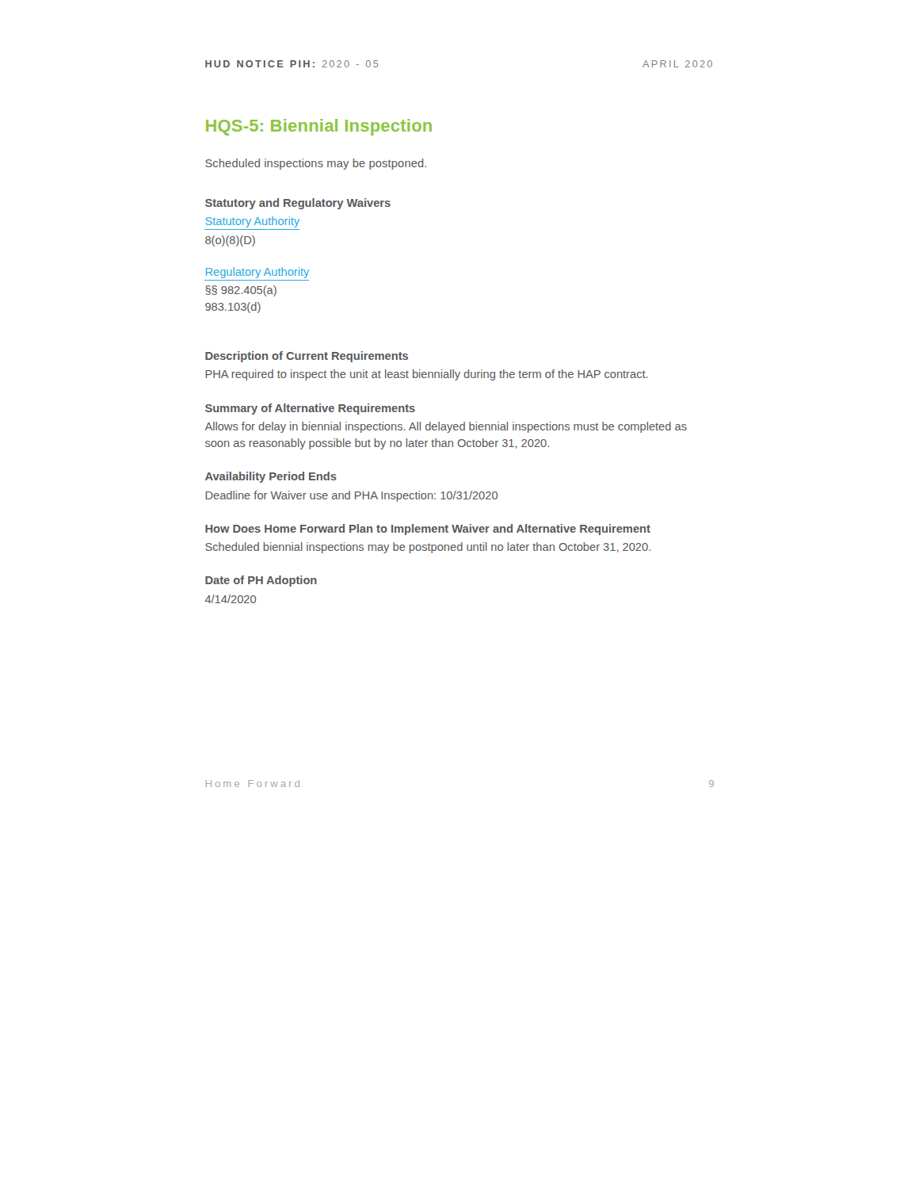HUD NOTICE PIH: 2020 - 05
APRIL 2020
HQS-5: Biennial Inspection
Scheduled inspections may be postponed.
Statutory and Regulatory Waivers
Statutory Authority
8(o)(8)(D)
Regulatory Authority
§§ 982.405(a) 983.103(d)
Description of Current Requirements
PHA required to inspect the unit at least biennially during the term of the HAP contract.
Summary of Alternative Requirements
Allows for delay in biennial inspections. All delayed biennial inspections must be completed as soon as reasonably possible but by no later than October 31, 2020.
Availability Period Ends
Deadline for Waiver use and PHA Inspection: 10/31/2020
How Does Home Forward Plan to Implement Waiver and Alternative Requirement
Scheduled biennial inspections may be postponed until no later than October 31, 2020.
Date of PH Adoption
4/14/2020
Home Forward
9